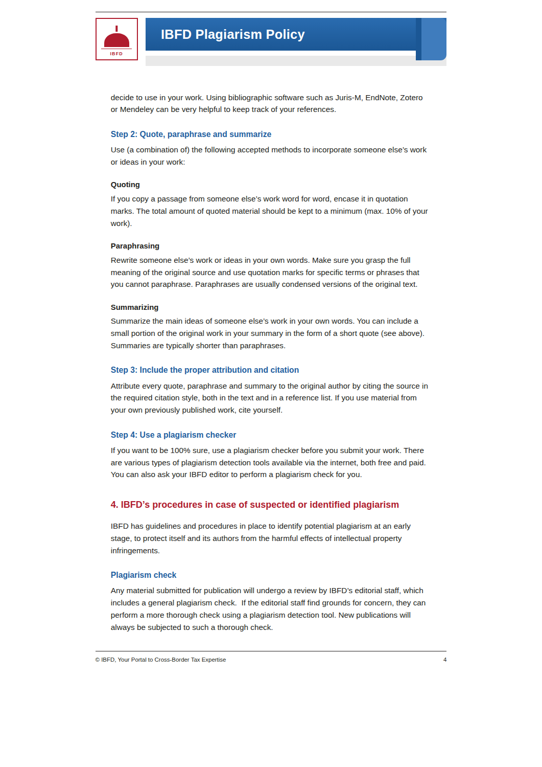IBFD
IBFD Plagiarism Policy
decide to use in your work. Using bibliographic software such as Juris-M, EndNote, Zotero or Mendeley can be very helpful to keep track of your references.
Step 2: Quote, paraphrase and summarize
Use (a combination of) the following accepted methods to incorporate someone else’s work or ideas in your work:
Quoting
If you copy a passage from someone else’s work word for word, encase it in quotation marks. The total amount of quoted material should be kept to a minimum (max. 10% of your work).
Paraphrasing
Rewrite someone else’s work or ideas in your own words. Make sure you grasp the full meaning of the original source and use quotation marks for specific terms or phrases that you cannot paraphrase. Paraphrases are usually condensed versions of the original text.
Summarizing
Summarize the main ideas of someone else’s work in your own words. You can include a small portion of the original work in your summary in the form of a short quote (see above). Summaries are typically shorter than paraphrases.
Step 3: Include the proper attribution and citation
Attribute every quote, paraphrase and summary to the original author by citing the source in the required citation style, both in the text and in a reference list. If you use material from your own previously published work, cite yourself.
Step 4: Use a plagiarism checker
If you want to be 100% sure, use a plagiarism checker before you submit your work. There are various types of plagiarism detection tools available via the internet, both free and paid. You can also ask your IBFD editor to perform a plagiarism check for you.
4. IBFD’s procedures in case of suspected or identified plagiarism
IBFD has guidelines and procedures in place to identify potential plagiarism at an early stage, to protect itself and its authors from the harmful effects of intellectual property infringements.
Plagiarism check
Any material submitted for publication will undergo a review by IBFD’s editorial staff, which includes a general plagiarism check. If the editorial staff find grounds for concern, they can perform a more thorough check using a plagiarism detection tool. New publications will always be subjected to such a thorough check.
© IBFD, Your Portal to Cross-Border Tax Expertise
4